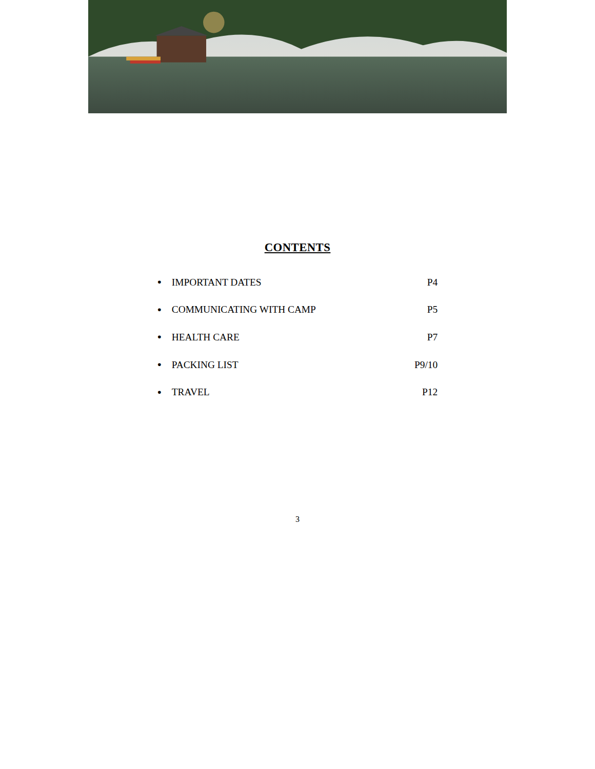CONTENTS
IMPORTANT DATES P4
COMMUNICATING WITH CAMP P5
HEALTH CARE P7
PACKING LIST P9/10
TRAVEL P12
3